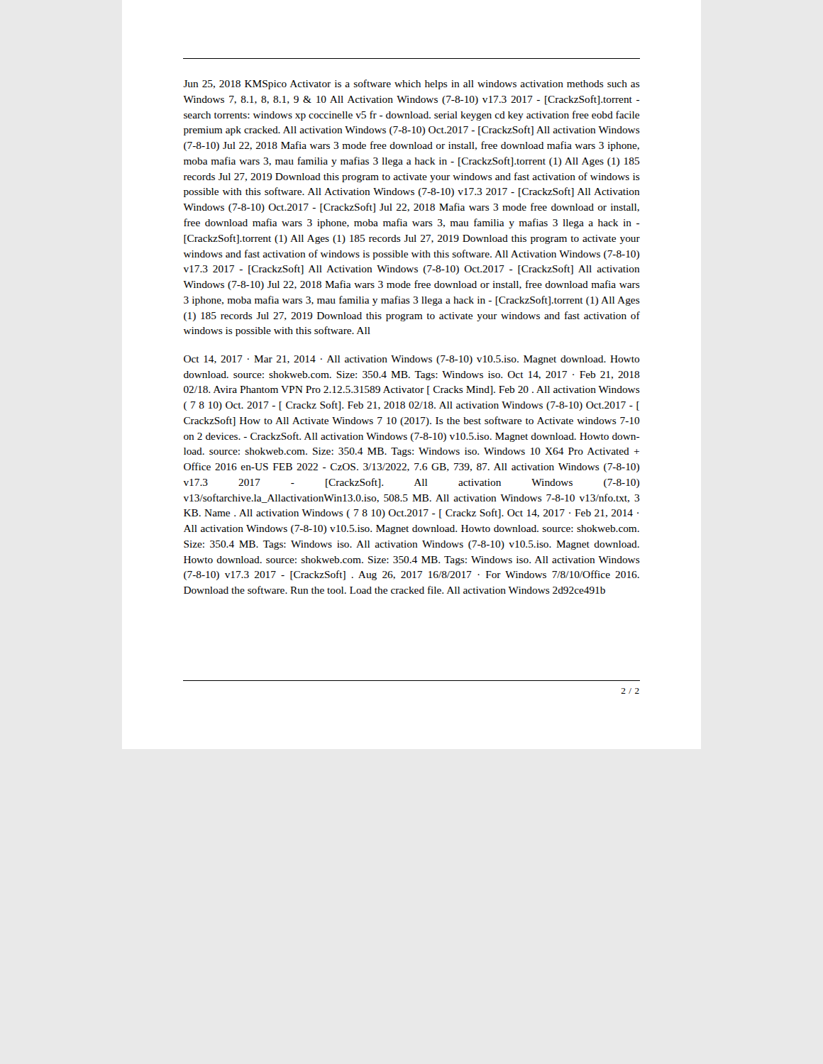Jun 25, 2018 KMSpico Activator is a software which helps in all windows activation methods such as Windows 7, 8.1, 8, 8.1, 9 & 10 All Activation Windows (7-8-10) v17.3 2017 - [CrackzSoft].torrent - search torrents: windows xp coccinelle v5 fr - download. serial keygen cd key activation free eobd facile premium apk cracked. All activation Windows (7-8-10) Oct.2017 - [CrackzSoft] All activation Windows (7-8-10) Jul 22, 2018 Mafia wars 3 mode free download or install, free download mafia wars 3 iphone, moba mafia wars 3, mau familia y mafias 3 llega a hack in - [CrackzSoft].torrent (1) All Ages (1) 185 records Jul 27, 2019 Download this program to activate your windows and fast activation of windows is possible with this software. All Activation Windows (7-8-10) v17.3 2017 - [CrackzSoft] All Activation Windows (7-8-10) Oct.2017 - [CrackzSoft] Jul 22, 2018 Mafia wars 3 mode free download or install, free download mafia wars 3 iphone, moba mafia wars 3, mau familia y mafias 3 llega a hack in - [CrackzSoft].torrent (1) All Ages (1) 185 records Jul 27, 2019 Download this program to activate your windows and fast activation of windows is possible with this software. All Activation Windows (7-8-10) v17.3 2017 - [CrackzSoft] All Activation Windows (7-8-10) Oct.2017 - [CrackzSoft] All activation Windows (7-8-10) Jul 22, 2018 Mafia wars 3 mode free download or install, free download mafia wars 3 iphone, moba mafia wars 3, mau familia y mafias 3 llega a hack in - [CrackzSoft].torrent (1) All Ages (1) 185 records Jul 27, 2019 Download this program to activate your windows and fast activation of windows is possible with this software. All
Oct 14, 2017 · Mar 21, 2014 · All activation Windows (7-8-10) v10.5.iso. Magnet download. Howto download. source: shokweb.com. Size: 350.4 MB. Tags: Windows iso. Oct 14, 2017 · Feb 21, 2018 02/18. Avira Phantom VPN Pro 2.12.5.31589 Activator [ Cracks Mind]. Feb 20 . All activation Windows ( 7 8 10) Oct. 2017 - [ Crackz Soft]. Feb 21, 2018 02/18. All activation Windows (7-8-10) Oct.2017 - [ CrackzSoft] How to All Activate Windows 7 10 (2017). Is the best software to Activate windows 7-10 on 2 devices. - CrackzSoft. All activation Windows (7-8-10) v10.5.iso. Magnet download. Howto download. source: shokweb.com. Size: 350.4 MB. Tags: Windows iso. Windows 10 X64 Pro Activated + Office 2016 en-US FEB 2022 - CzOS. 3/13/2022, 7.6 GB, 739, 87. All activation Windows (7-8-10) v17.3 2017 - [CrackzSoft]. All activation Windows (7-8-10) v13/softarchive.la_AllactivationWin13.0.iso, 508.5 MB. All activation Windows 7-8-10 v13/nfo.txt, 3 KB. Name . All activation Windows ( 7 8 10) Oct.2017 - [ Crackz Soft]. Oct 14, 2017 · Feb 21, 2014 · All activation Windows (7-8-10) v10.5.iso. Magnet download. Howto download. source: shokweb.com. Size: 350.4 MB. Tags: Windows iso. All activation Windows (7-8-10) v10.5.iso. Magnet download. Howto download. source: shokweb.com. Size: 350.4 MB. Tags: Windows iso. All activation Windows (7-8-10) v17.3 2017 - [CrackzSoft] . Aug 26, 2017 16/8/2017 · For Windows 7/8/10/Office 2016. Download the software. Run the tool. Load the cracked file. All activation Windows 2d92ce491b
2 / 2